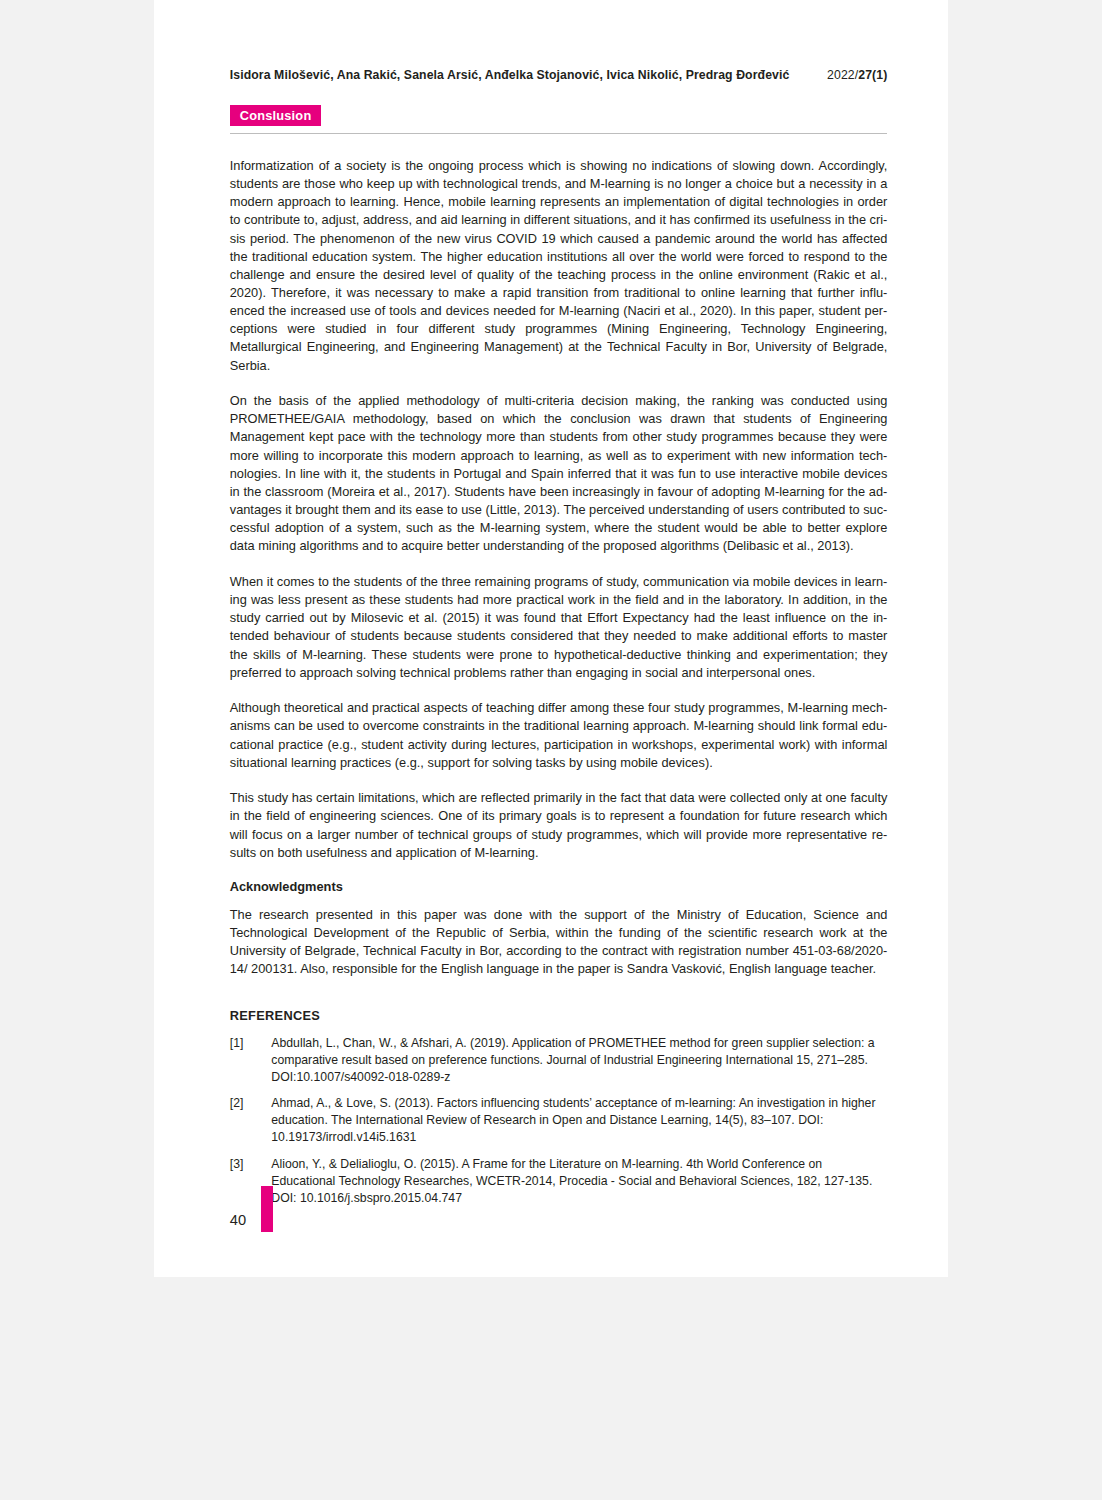Isidora Milošević, Ana Rakić, Sanela Arsić, Anđelka Stojanović, Ivica Nikolić, Predrag Đorđević
2022/27(1)
Conslusion
Informatization of a society is the ongoing process which is showing no indications of slowing down. Accordingly, students are those who keep up with technological trends, and M-learning is no longer a choice but a necessity in a modern approach to learning. Hence, mobile learning represents an implementation of digital technologies in order to contribute to, adjust, address, and aid learning in different situations, and it has confirmed its usefulness in the crisis period. The phenomenon of the new virus COVID 19 which caused a pandemic around the world has affected the traditional education system. The higher education institutions all over the world were forced to respond to the challenge and ensure the desired level of quality of the teaching process in the online environment (Rakic et al., 2020). Therefore, it was necessary to make a rapid transition from traditional to online learning that further influenced the increased use of tools and devices needed for M-learning (Naciri et al., 2020). In this paper, student perceptions were studied in four different study programmes (Mining Engineering, Technology Engineering, Metallurgical Engineering, and Engineering Management) at the Technical Faculty in Bor, University of Belgrade, Serbia.
On the basis of the applied methodology of multi-criteria decision making, the ranking was conducted using PROMETHEE/GAIA methodology, based on which the conclusion was drawn that students of Engineering Management kept pace with the technology more than students from other study programmes because they were more willing to incorporate this modern approach to learning, as well as to experiment with new information technologies. In line with it, the students in Portugal and Spain inferred that it was fun to use interactive mobile devices in the classroom (Moreira et al., 2017). Students have been increasingly in favour of adopting M-learning for the advantages it brought them and its ease to use (Little, 2013). The perceived understanding of users contributed to successful adoption of a system, such as the M-learning system, where the student would be able to better explore data mining algorithms and to acquire better understanding of the proposed algorithms (Delibasic et al., 2013).
When it comes to the students of the three remaining programs of study, communication via mobile devices in learning was less present as these students had more practical work in the field and in the laboratory. In addition, in the study carried out by Milosevic et al. (2015) it was found that Effort Expectancy had the least influence on the intended behaviour of students because students considered that they needed to make additional efforts to master the skills of M-learning. These students were prone to hypothetical-deductive thinking and experimentation; they preferred to approach solving technical problems rather than engaging in social and interpersonal ones.
Although theoretical and practical aspects of teaching differ among these four study programmes, M-learning mechanisms can be used to overcome constraints in the traditional learning approach. M-learning should link formal educational practice (e.g., student activity during lectures, participation in workshops, experimental work) with informal situational learning practices (e.g., support for solving tasks by using mobile devices).
This study has certain limitations, which are reflected primarily in the fact that data were collected only at one faculty in the field of engineering sciences. One of its primary goals is to represent a foundation for future research which will focus on a larger number of technical groups of study programmes, which will provide more representative results on both usefulness and application of M-learning.
Acknowledgments
The research presented in this paper was done with the support of the Ministry of Education, Science and Technological Development of the Republic of Serbia, within the funding of the scientific research work at the University of Belgrade, Technical Faculty in Bor, according to the contract with registration number 451-03-68/2020-14/ 200131. Also, responsible for the English language in the paper is Sandra Vasković, English language teacher.
REFERENCES
Abdullah, L., Chan, W., & Afshari, A. (2019). Application of PROMETHEE method for green supplier selection: a comparative result based on preference functions. Journal of Industrial Engineering International 15, 271–285. DOI:10.1007/s40092-018-0289-z
Ahmad, A., & Love, S. (2013). Factors influencing students’ acceptance of m-learning: An investigation in higher education. The International Review of Research in Open and Distance Learning, 14(5), 83–107. DOI: 10.19173/irrodl.v14i5.1631
Alioon, Y., & Delialioglu, O. (2015). A Frame for the Literature on M-learning. 4th World Conference on Educational Technology Researches, WCETR-2014, Procedia - Social and Behavioral Sciences, 182, 127-135. DOI: 10.1016/j.sbspro.2015.04.747
40